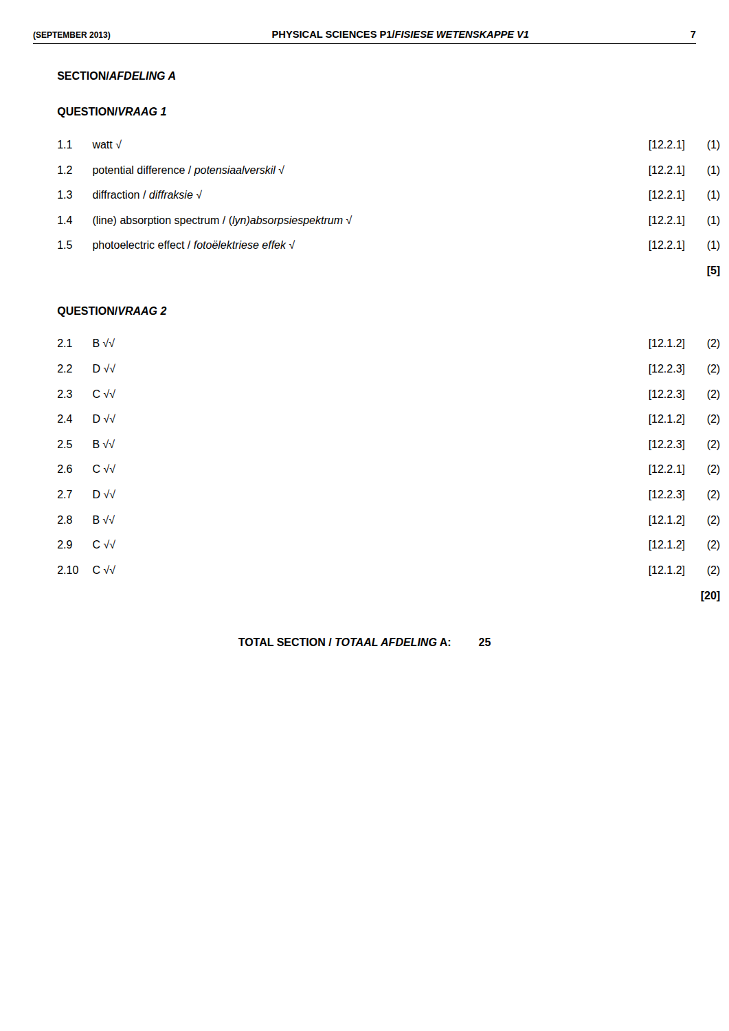(SEPTEMBER 2013) PHYSICAL SCIENCES P1/FISIESE WETENSKAPPE V1 7
SECTION/AFDELING A
QUESTION/VRAAG 1
| 1.1 | watt √ | [12.2.1] | (1) |
| 1.2 | potential difference / potensiaalverskil √ | [12.2.1] | (1) |
| 1.3 | diffraction / diffraksie √ | [12.2.1] | (1) |
| 1.4 | (line) absorption spectrum / ( lyn)absorpsiespektrum √ | [12.2.1] | (1) |
| 1.5 | photoelectric effect / fotoëlektriese effek √ | [12.2.1] | (1) |
| | | | [5] |
QUESTION/VRAAG 2
| 2.1 | B √√ | [12.1.2] | (2) |
| 2.2 | D √√ | [12.2.3] | (2) |
| 2.3 | C √√ | [12.2.3] | (2) |
| 2.4 | D √√ | [12.1.2] | (2) |
| 2.5 | B √√ | [12.2.3] | (2) |
| 2.6 | C √√ | [12.2.1] | (2) |
| 2.7 | D √√ | [12.2.3] | (2) |
| 2.8 | B √√ | [12.1.2] | (2) |
| 2.9 | C √√ | [12.1.2] | (2) |
| 2.10 | C √√ | [12.1.2] | (2) |
| | | | [20] |
TOTAL SECTION / TOTAAL AFDELING A:25